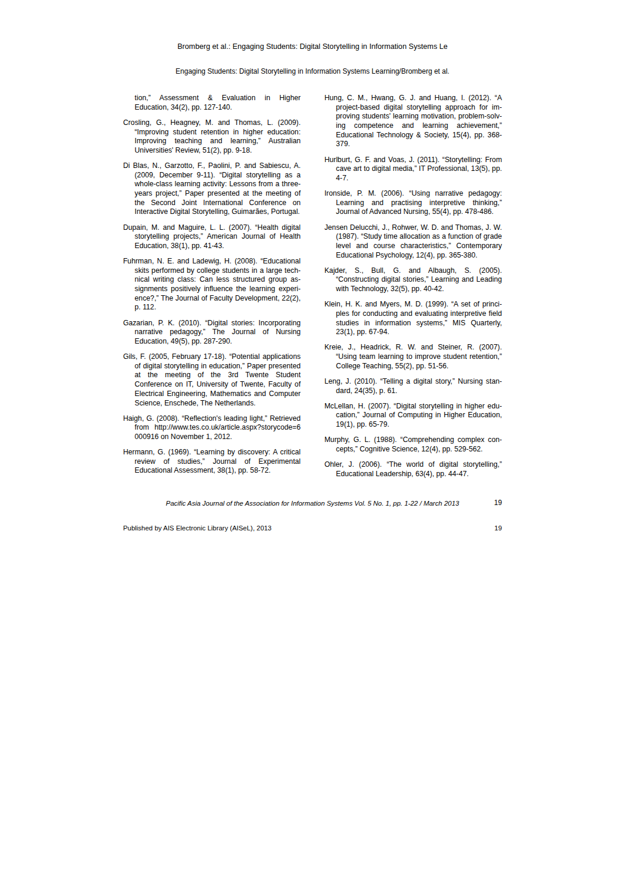Bromberg et al.: Engaging Students: Digital Storytelling in Information Systems Le
Engaging Students: Digital Storytelling in Information Systems Learning/Bromberg et al.
tion,” Assessment & Evaluation in Higher Education, 34(2), pp. 127-140.
Crosling, G., Heagney, M. and Thomas, L. (2009). “Improving student retention in higher education: Improving teaching and learning,” Australian Universities' Review, 51(2), pp. 9-18.
Di Blas, N., Garzotto, F., Paolini, P. and Sabiescu, A. (2009, December 9-11). “Digital storytelling as a whole-class learning activity: Lessons from a three-years project,” Paper presented at the meeting of the Second Joint International Conference on Interactive Digital Storytelling, Guimarães, Portugal.
Dupain, M. and Maguire, L. L. (2007). “Health digital storytelling projects,” American Journal of Health Education, 38(1), pp. 41-43.
Fuhrman, N. E. and Ladewig, H. (2008). “Educational skits performed by college students in a large technical writing class: Can less structured group assignments positively influence the learning experience?,” The Journal of Faculty Development, 22(2), p. 112.
Gazarian, P. K. (2010). “Digital stories: Incorporating narrative pedagogy,” The Journal of Nursing Education, 49(5), pp. 287-290.
Gils, F. (2005, February 17-18). “Potential applications of digital storytelling in education,” Paper presented at the meeting of the 3rd Twente Student Conference on IT, University of Twente, Faculty of Electrical Engineering, Mathematics and Computer Science, Enschede, The Netherlands.
Haigh, G. (2008). “Reflection's leading light,” Retrieved from http://www.tes.co.uk/article.aspx?storycode=6000916 on November 1, 2012.
Hermann, G. (1969). “Learning by discovery: A critical review of studies,” Journal of Experimental Educational Assessment, 38(1), pp. 58-72.
Hung, C. M., Hwang, G. J. and Huang, I. (2012). “A project-based digital storytelling approach for improving students' learning motivation, problem-solving competence and learning achievement,” Educational Technology & Society, 15(4), pp. 368-379.
Hurlburt, G. F. and Voas, J. (2011). “Storytelling: From cave art to digital media,” IT Professional, 13(5), pp. 4-7.
Ironside, P. M. (2006). “Using narrative pedagogy: Learning and practising interpretive thinking,” Journal of Advanced Nursing, 55(4), pp. 478-486.
Jensen Delucchi, J., Rohwer, W. D. and Thomas, J. W. (1987). “Study time allocation as a function of grade level and course characteristics,” Contemporary Educational Psychology, 12(4), pp. 365-380.
Kajder, S., Bull, G. and Albaugh, S. (2005). “Constructing digital stories,” Learning and Leading with Technology, 32(5), pp. 40-42.
Klein, H. K. and Myers, M. D. (1999). “A set of principles for conducting and evaluating interpretive field studies in information systems,” MIS Quarterly, 23(1), pp. 67-94.
Kreie, J., Headrick, R. W. and Steiner, R. (2007). “Using team learning to improve student retention,” College Teaching, 55(2), pp. 51-56.
Leng, J. (2010). “Telling a digital story,” Nursing standard, 24(35), p. 61.
McLellan, H. (2007). “Digital storytelling in higher education,” Journal of Computing in Higher Education, 19(1), pp. 65-79.
Murphy, G. L. (1988). “Comprehending complex concepts,” Cognitive Science, 12(4), pp. 529-562.
Ohler, J. (2006). “The world of digital storytelling,” Educational Leadership, 63(4), pp. 44-47.
Pacific Asia Journal of the Association for Information Systems Vol. 5 No. 1, pp. 1-22 / March 2013 19
Published by AIS Electronic Library (AISeL), 2013 19